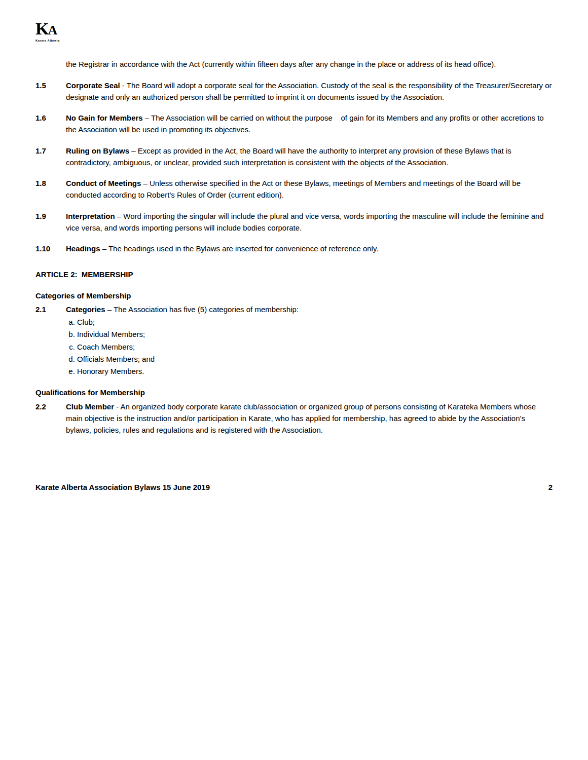KA
Karate Alberta
the Registrar in accordance with the Act (currently within fifteen days after any change in the place or address of its head office).
1.5
Corporate Seal - The Board will adopt a corporate seal for the Association. Custody of the seal is the responsibility of the Treasurer/Secretary or designate and only an authorized person shall be permitted to imprint it on documents issued by the Association.
1.6
No Gain for Members – The Association will be carried on without the purpose of gain for its Members and any profits or other accretions to the Association will be used in promoting its objectives.
1.7
Ruling on Bylaws – Except as provided in the Act, the Board will have the authority to interpret any provision of these Bylaws that is contradictory, ambiguous, or unclear, provided such interpretation is consistent with the objects of the Association.
1.8
Conduct of Meetings – Unless otherwise specified in the Act or these Bylaws, meetings of Members and meetings of the Board will be conducted according to Robert’s Rules of Order (current edition).
1.9
Interpretation – Word importing the singular will include the plural and vice versa, words importing the masculine will include the feminine and vice versa, and words importing persons will include bodies corporate.
1.10
Headings – The headings used in the Bylaws are inserted for convenience of reference only.
ARTICLE 2: MEMBERSHIP
Categories of Membership
2.1
Categories – The Association has five (5) categories of membership:
Club;
Individual Members;
Coach Members;
Officials Members; and
Honorary Members.
Qualifications for Membership
2.2
Club Member - An organized body corporate karate club/association or organized group of persons consisting of Karateka Members whose main objective is the instruction and/or participation in Karate, who has applied for membership, has agreed to abide by the Association’s bylaws, policies, rules and regulations and is registered with the Association.
Karate Alberta Association Bylaws 15 June 2019 2